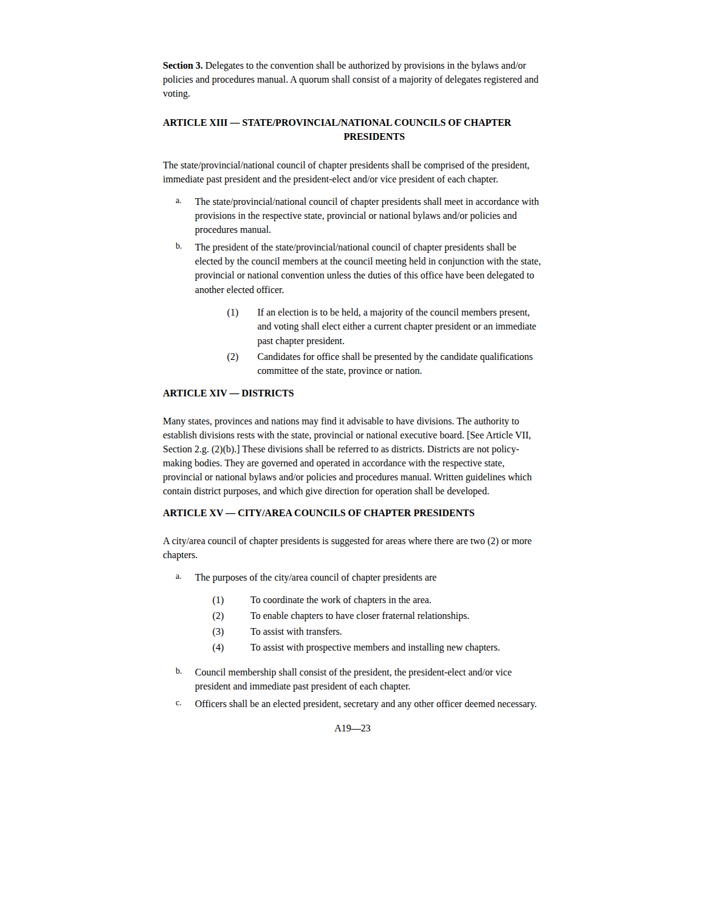Section 3. Delegates to the convention shall be authorized by provisions in the bylaws and/or policies and procedures manual. A quorum shall consist of a majority of delegates registered and voting.
ARTICLE XIII — STATE/PROVINCIAL/NATIONAL COUNCILS OF CHAPTERPRESIDENTS
The state/provincial/national council of chapter presidents shall be comprised of the president, immediate past president and the president-elect and/or vice president of each chapter.
a. The state/provincial/national council of chapter presidents shall meet in accordance with provisions in the respective state, provincial or national bylaws and/or policies and procedures manual.
b. The president of the state/provincial/national council of chapter presidents shall be elected by the council members at the council meeting held in conjunction with the state, provincial or national convention unless the duties of this office have been delegated to another elected officer.
(1) If an election is to be held, a majority of the council members present, and voting shall elect either a current chapter president or an immediate past chapter president.
(2) Candidates for office shall be presented by the candidate qualifications committee of the state, province or nation.
ARTICLE XIV — DISTRICTS
Many states, provinces and nations may find it advisable to have divisions. The authority to establish divisions rests with the state, provincial or national executive board. [See Article VII, Section 2.g. (2)(b).] These divisions shall be referred to as districts. Districts are not policy-making bodies. They are governed and operated in accordance with the respective state, provincial or national bylaws and/or policies and procedures manual. Written guidelines which contain district purposes, and which give direction for operation shall be developed.
ARTICLE XV — CITY/AREA COUNCILS OF CHAPTER PRESIDENTS
A city/area council of chapter presidents is suggested for areas where there are two (2) or more chapters.
a. The purposes of the city/area council of chapter presidents are
(1) To coordinate the work of chapters in the area.
(2) To enable chapters to have closer fraternal relationships.
(3) To assist with transfers.
(4) To assist with prospective members and installing new chapters.
b. Council membership shall consist of the president, the president-elect and/or vice president and immediate past president of each chapter.
c. Officers shall be an elected president, secretary and any other officer deemed necessary.
A19—23